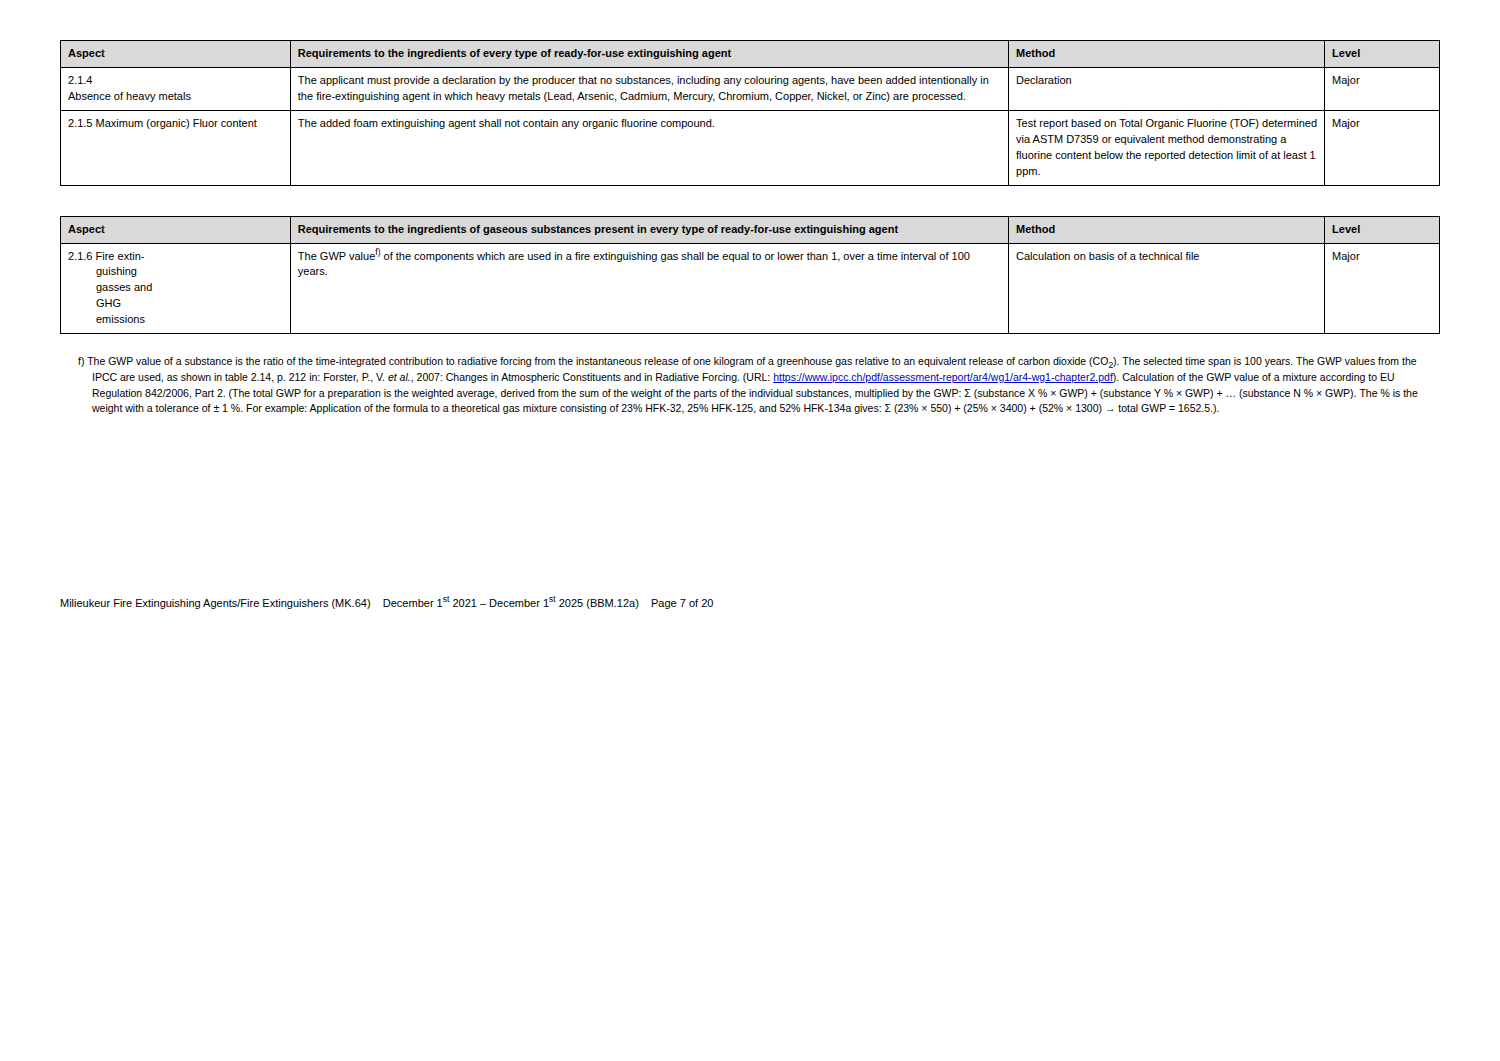| Aspect | Requirements to the ingredients of every type of ready-for-use extinguishing agent | Method | Level |
| --- | --- | --- | --- |
| 2.1.4 Absence of heavy metals | The applicant must provide a declaration by the producer that no substances, including any colouring agents, have been added intentionally in the fire-extinguishing agent in which heavy metals (Lead, Arsenic, Cadmium, Mercury, Chromium, Copper, Nickel, or Zinc) are processed. | Declaration | Major |
| 2.1.5 Maximum (organic) Fluor content | The added foam extinguishing agent shall not contain any organic fluorine compound. | Test report based on Total Organic Fluorine (TOF) determined via ASTM D7359 or equivalent method demonstrating a fluorine content below the reported detection limit of at least 1 ppm. | Major |
| Aspect | Requirements to the ingredients of gaseous substances present in every type of ready-for-use extinguishing agent | Method | Level |
| --- | --- | --- | --- |
| 2.1.6 Fire extin- guishing gasses and GHG emissions | The GWP value f) of the components which are used in a fire extinguishing gas shall be equal to or lower than 1, over a time interval of 100 years. | Calculation on basis of a technical file | Major |
f) The GWP value of a substance is the ratio of the time-integrated contribution to radiative forcing from the instantaneous release of one kilogram of a greenhouse gas relative to an equivalent release of carbon dioxide (CO2). The selected time span is 100 years. The GWP values from the IPCC are used, as shown in table 2.14, p. 212 in: Forster, P., V. et al., 2007: Changes in Atmospheric Constituents and in Radiative Forcing. (URL: https://www.ipcc.ch/pdf/assessment-report/ar4/wg1/ar4-wg1-chapter2.pdf). Calculation of the GWP value of a mixture according to EU Regulation 842/2006, Part 2. (The total GWP for a preparation is the weighted average, derived from the sum of the weight of the parts of the individual substances, multiplied by the GWP: Σ (substance X % × GWP) + (substance Y % × GWP) + … (substance N % × GWP). The % is the weight with a tolerance of ± 1 %. For example: Application of the formula to a theoretical gas mixture consisting of 23% HFK-32, 25% HFK-125, and 52% HFK-134a gives: Σ (23% × 550) + (25% × 3400) + (52% × 1300) → total GWP = 1652.5.).
Milieukeur Fire Extinguishing Agents/Fire Extinguishers (MK.64) December 1st 2021 – December 1st 2025 (BBM.12a) Page 7 of 20